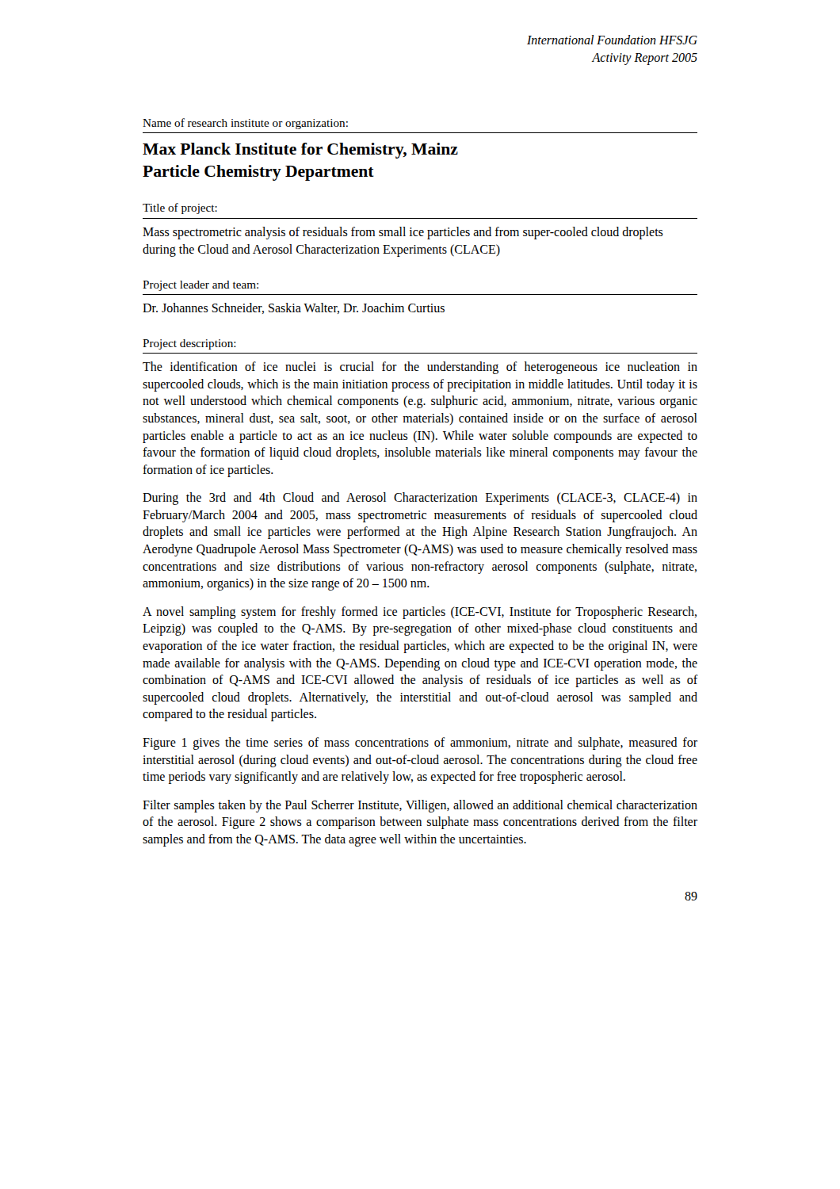International Foundation HFSJG
Activity Report 2005
Name of research institute or organization:
Max Planck Institute for Chemistry, Mainz
Particle Chemistry Department
Title of project:
Mass spectrometric analysis of residuals from small ice particles and from super-cooled cloud droplets during the Cloud and Aerosol Characterization Experiments (CLACE)
Project leader and team:
Dr. Johannes Schneider, Saskia Walter, Dr. Joachim Curtius
Project description:
The identification of ice nuclei is crucial for the understanding of heterogeneous ice nucleation in supercooled clouds, which is the main initiation process of precipitation in middle latitudes. Until today it is not well understood which chemical components (e.g. sulphuric acid, ammonium, nitrate, various organic substances, mineral dust, sea salt, soot, or other materials) contained inside or on the surface of aerosol particles enable a particle to act as an ice nucleus (IN). While water soluble compounds are expected to favour the formation of liquid cloud droplets, insoluble materials like mineral components may favour the formation of ice particles.
During the 3rd and 4th Cloud and Aerosol Characterization Experiments (CLACE-3, CLACE-4) in February/March 2004 and 2005, mass spectrometric measurements of residuals of supercooled cloud droplets and small ice particles were performed at the High Alpine Research Station Jungfraujoch. An Aerodyne Quadrupole Aerosol Mass Spectrometer (Q-AMS) was used to measure chemically resolved mass concentrations and size distributions of various non-refractory aerosol components (sulphate, nitrate, ammonium, organics) in the size range of 20 – 1500 nm.
A novel sampling system for freshly formed ice particles (ICE-CVI, Institute for Tropospheric Research, Leipzig) was coupled to the Q-AMS. By pre-segregation of other mixed-phase cloud constituents and evaporation of the ice water fraction, the residual particles, which are expected to be the original IN, were made available for analysis with the Q-AMS. Depending on cloud type and ICE-CVI operation mode, the combination of Q-AMS and ICE-CVI allowed the analysis of residuals of ice particles as well as of supercooled cloud droplets. Alternatively, the interstitial and out-of-cloud aerosol was sampled and compared to the residual particles.
Figure 1 gives the time series of mass concentrations of ammonium, nitrate and sulphate, measured for interstitial aerosol (during cloud events) and out-of-cloud aerosol. The concentrations during the cloud free time periods vary significantly and are relatively low, as expected for free tropospheric aerosol.
Filter samples taken by the Paul Scherrer Institute, Villigen, allowed an additional chemical characterization of the aerosol. Figure 2 shows a comparison between sulphate mass concentrations derived from the filter samples and from the Q-AMS. The data agree well within the uncertainties.
89